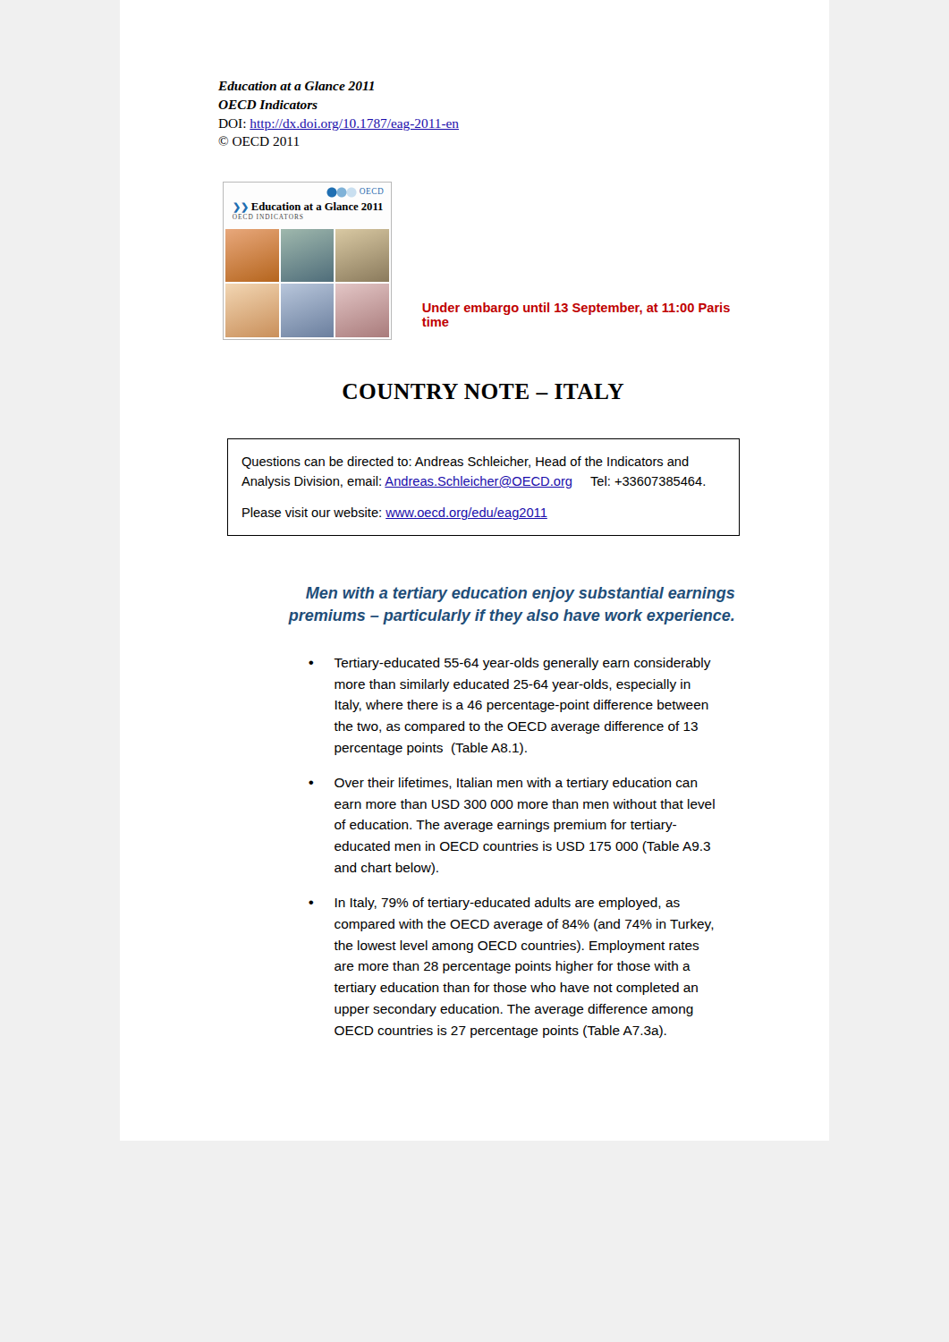Education at a Glance 2011
OECD Indicators
DOI: http://dx.doi.org/10.1787/eag-2011-en
© OECD 2011
OECD
❯❯Education at a Glance 2011 OECD INDICATORS
Under embargo until 13 September, at 11:00 Paris time
COUNTRY NOTE – ITALY
Questions can be directed to: Andreas Schleicher, Head of the Indicators and Analysis Division, email: Andreas.Schleicher@OECD.org Tel: +33607385464.
Please visit our website: www.oecd.org/edu/eag2011
Men with a tertiary education enjoy substantial earnings premiums – particularly if they also have work experience.
Tertiary-educated 55-64 year-olds generally earn considerably more than similarly educated 25-64 year-olds, especially in Italy, where there is a 46 percentage-point difference between the two, as compared to the OECD average difference of 13 percentage points (Table A8.1).
Over their lifetimes, Italian men with a tertiary education can earn more than USD 300 000 more than men without that level of education. The average earnings premium for tertiary-educated men in OECD countries is USD 175 000 (Table A9.3 and chart below).
In Italy, 79% of tertiary-educated adults are employed, as compared with the OECD average of 84% (and 74% in Turkey, the lowest level among OECD countries). Employment rates are more than 28 percentage points higher for those with a tertiary education than for those who have not completed an upper secondary education. The average difference among OECD countries is 27 percentage points (Table A7.3a).